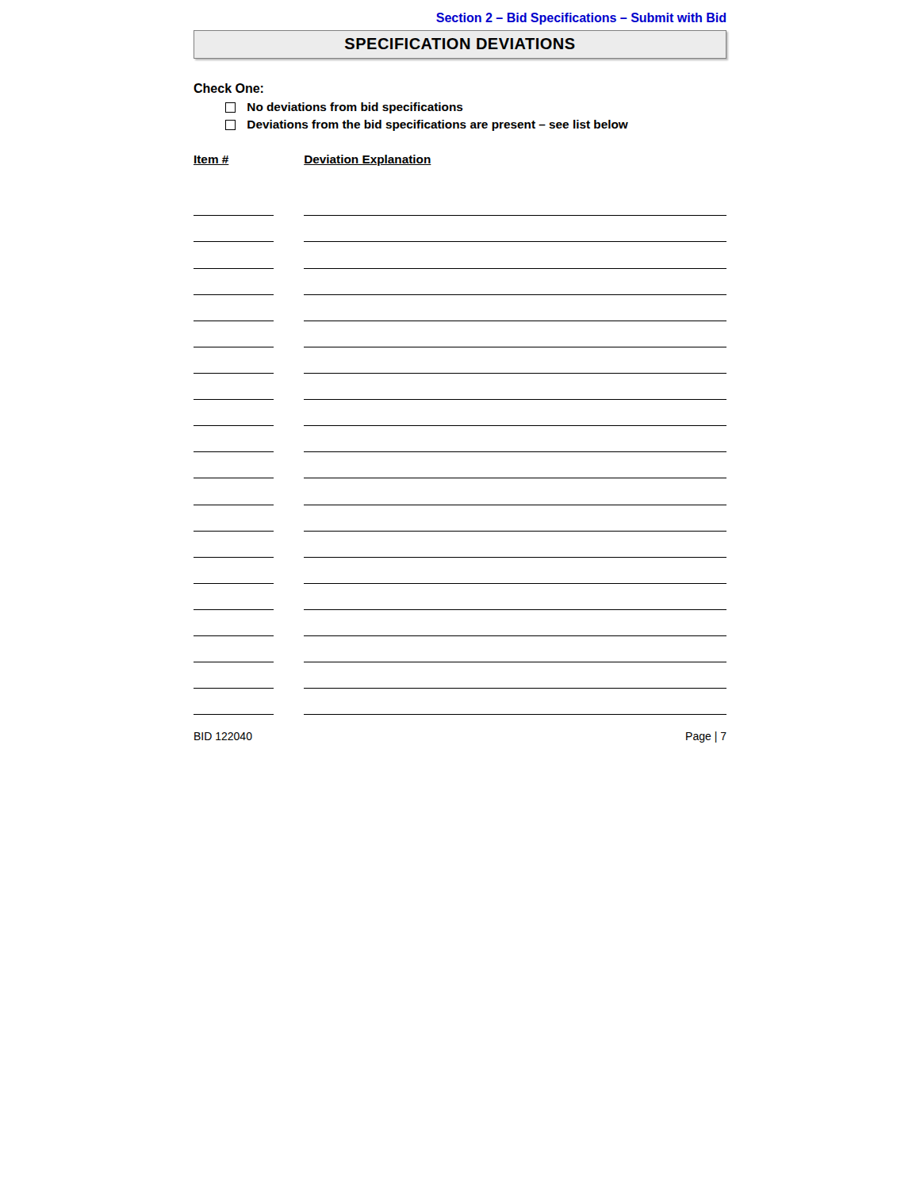Section 2 – Bid Specifications – Submit with Bid
SPECIFICATION DEVIATIONS
Check One:
No deviations from bid specifications
Deviations from the bid specifications are present – see list below
Item #
Deviation Explanation
BID 122040
Page | 7